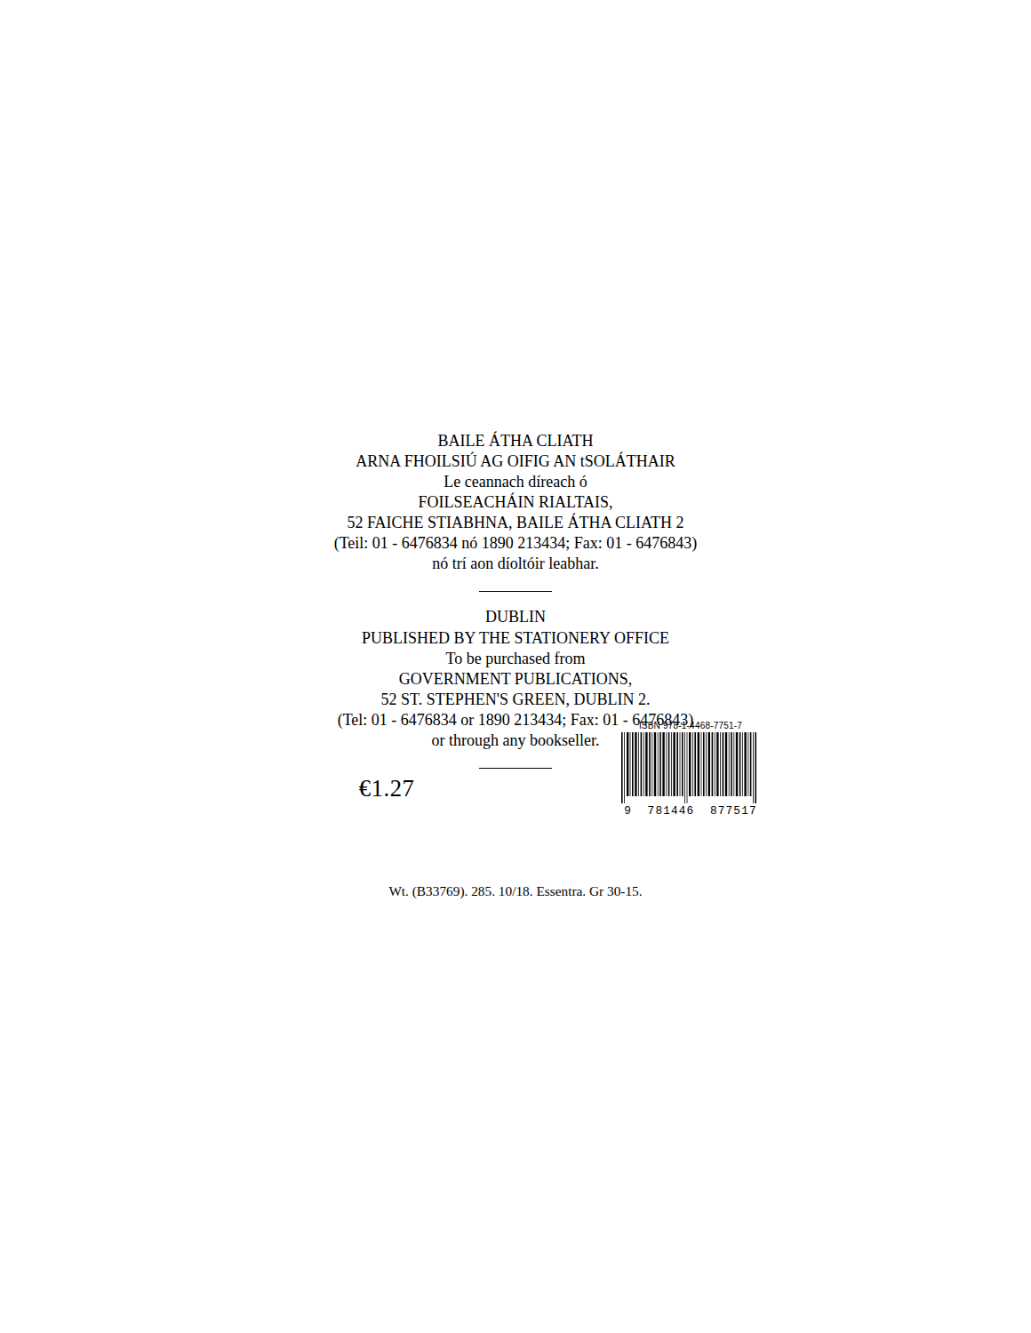BAILE ÁTHA CLIATH
ARNA FHOILSIÚ AG OIFIG AN tSOLÁTHAIR
Le ceannach díreach ó
FOILSEACHÁIN RIALTAIS,
52 FAICHE STIABHNA, BAILE ÁTHA CLIATH 2
(Teil: 01 - 6476834 nó 1890 213434; Fax: 01 - 6476843)
nó trí aon díoltóir leabhar.
DUBLIN
PUBLISHED BY THE STATIONERY OFFICE
To be purchased from
GOVERNMENT PUBLICATIONS,
52 ST. STEPHEN'S GREEN, DUBLIN 2.
(Tel: 01 - 6476834 or 1890 213434; Fax: 01 - 6476843)
or through any bookseller.
€1.27
ISBN 978-1-4468-7751-7
9 781446 877517
Wt. (B33769). 285. 10/18. Essentra. Gr 30-15.